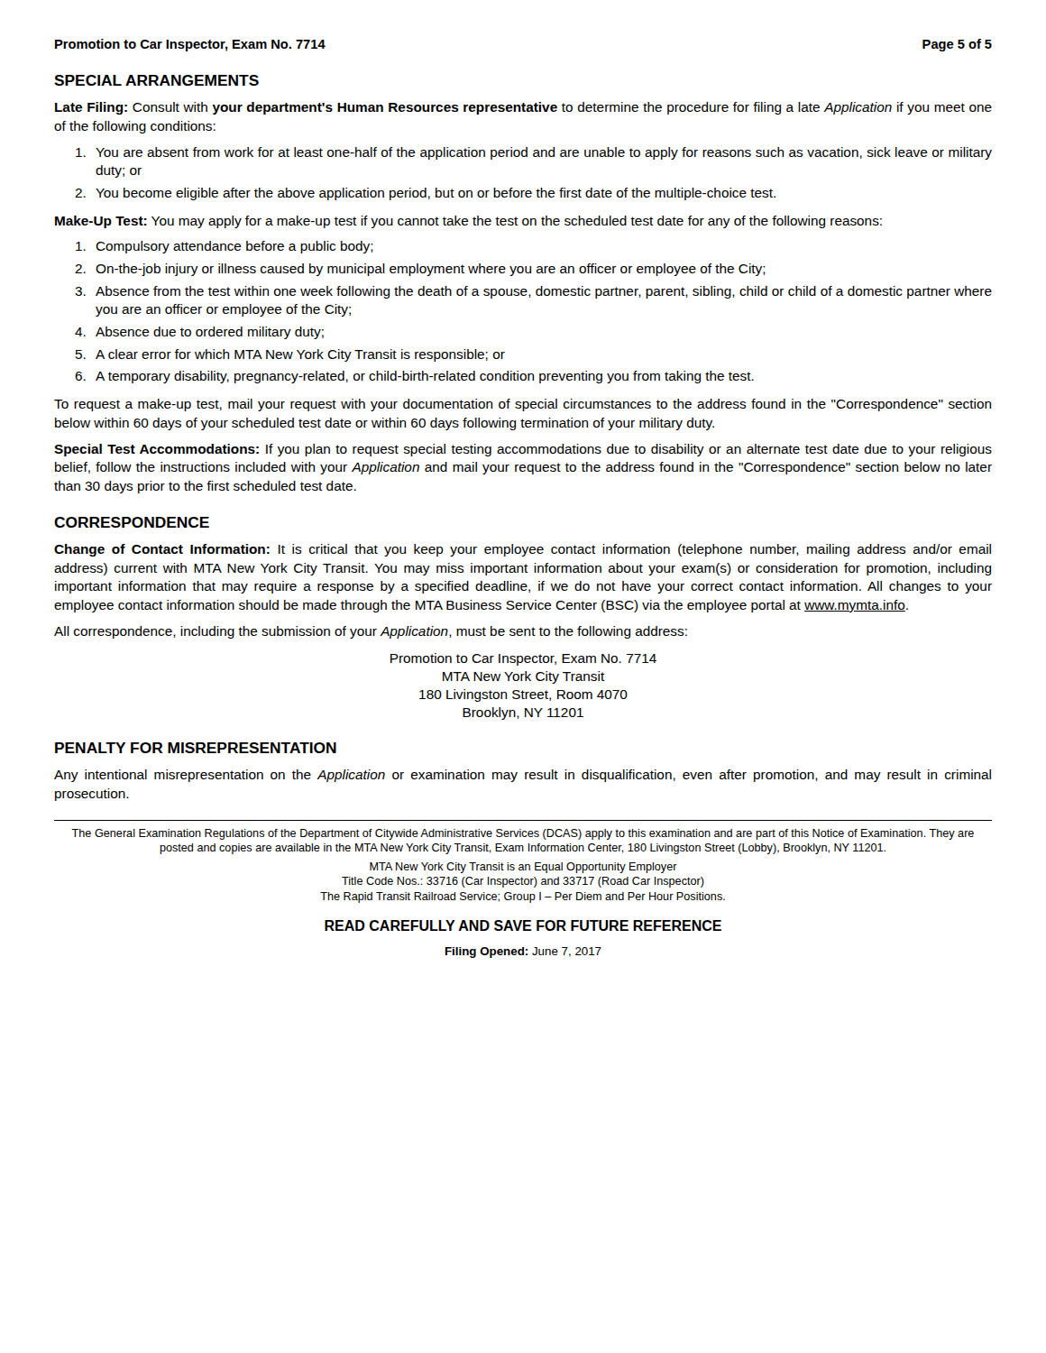Promotion to Car Inspector, Exam No. 7714 Page 5 of 5
SPECIAL ARRANGEMENTS
Late Filing: Consult with your department's Human Resources representative to determine the procedure for filing a late Application if you meet one of the following conditions:
You are absent from work for at least one-half of the application period and are unable to apply for reasons such as vacation, sick leave or military duty; or
You become eligible after the above application period, but on or before the first date of the multiple-choice test.
Make-Up Test: You may apply for a make-up test if you cannot take the test on the scheduled test date for any of the following reasons:
Compulsory attendance before a public body;
On-the-job injury or illness caused by municipal employment where you are an officer or employee of the City;
Absence from the test within one week following the death of a spouse, domestic partner, parent, sibling, child or child of a domestic partner where you are an officer or employee of the City;
Absence due to ordered military duty;
A clear error for which MTA New York City Transit is responsible; or
A temporary disability, pregnancy-related, or child-birth-related condition preventing you from taking the test.
To request a make-up test, mail your request with your documentation of special circumstances to the address found in the "Correspondence" section below within 60 days of your scheduled test date or within 60 days following termination of your military duty.
Special Test Accommodations: If you plan to request special testing accommodations due to disability or an alternate test date due to your religious belief, follow the instructions included with your Application and mail your request to the address found in the "Correspondence" section below no later than 30 days prior to the first scheduled test date.
CORRESPONDENCE
Change of Contact Information: It is critical that you keep your employee contact information (telephone number, mailing address and/or email address) current with MTA New York City Transit. You may miss important information about your exam(s) or consideration for promotion, including important information that may require a response by a specified deadline, if we do not have your correct contact information. All changes to your employee contact information should be made through the MTA Business Service Center (BSC) via the employee portal at www.mymta.info.
All correspondence, including the submission of your Application, must be sent to the following address:
Promotion to Car Inspector, Exam No. 7714
MTA New York City Transit
180 Livingston Street, Room 4070
Brooklyn, NY 11201
PENALTY FOR MISREPRESENTATION
Any intentional misrepresentation on the Application or examination may result in disqualification, even after promotion, and may result in criminal prosecution.
The General Examination Regulations of the Department of Citywide Administrative Services (DCAS) apply to this examination and are part of this Notice of Examination. They are posted and copies are available in the MTA New York City Transit, Exam Information Center, 180 Livingston Street (Lobby), Brooklyn, NY 11201.
MTA New York City Transit is an Equal Opportunity Employer
Title Code Nos.: 33716 (Car Inspector) and 33717 (Road Car Inspector)
The Rapid Transit Railroad Service; Group I – Per Diem and Per Hour Positions.
READ CAREFULLY AND SAVE FOR FUTURE REFERENCE
Filing Opened: June 7, 2017